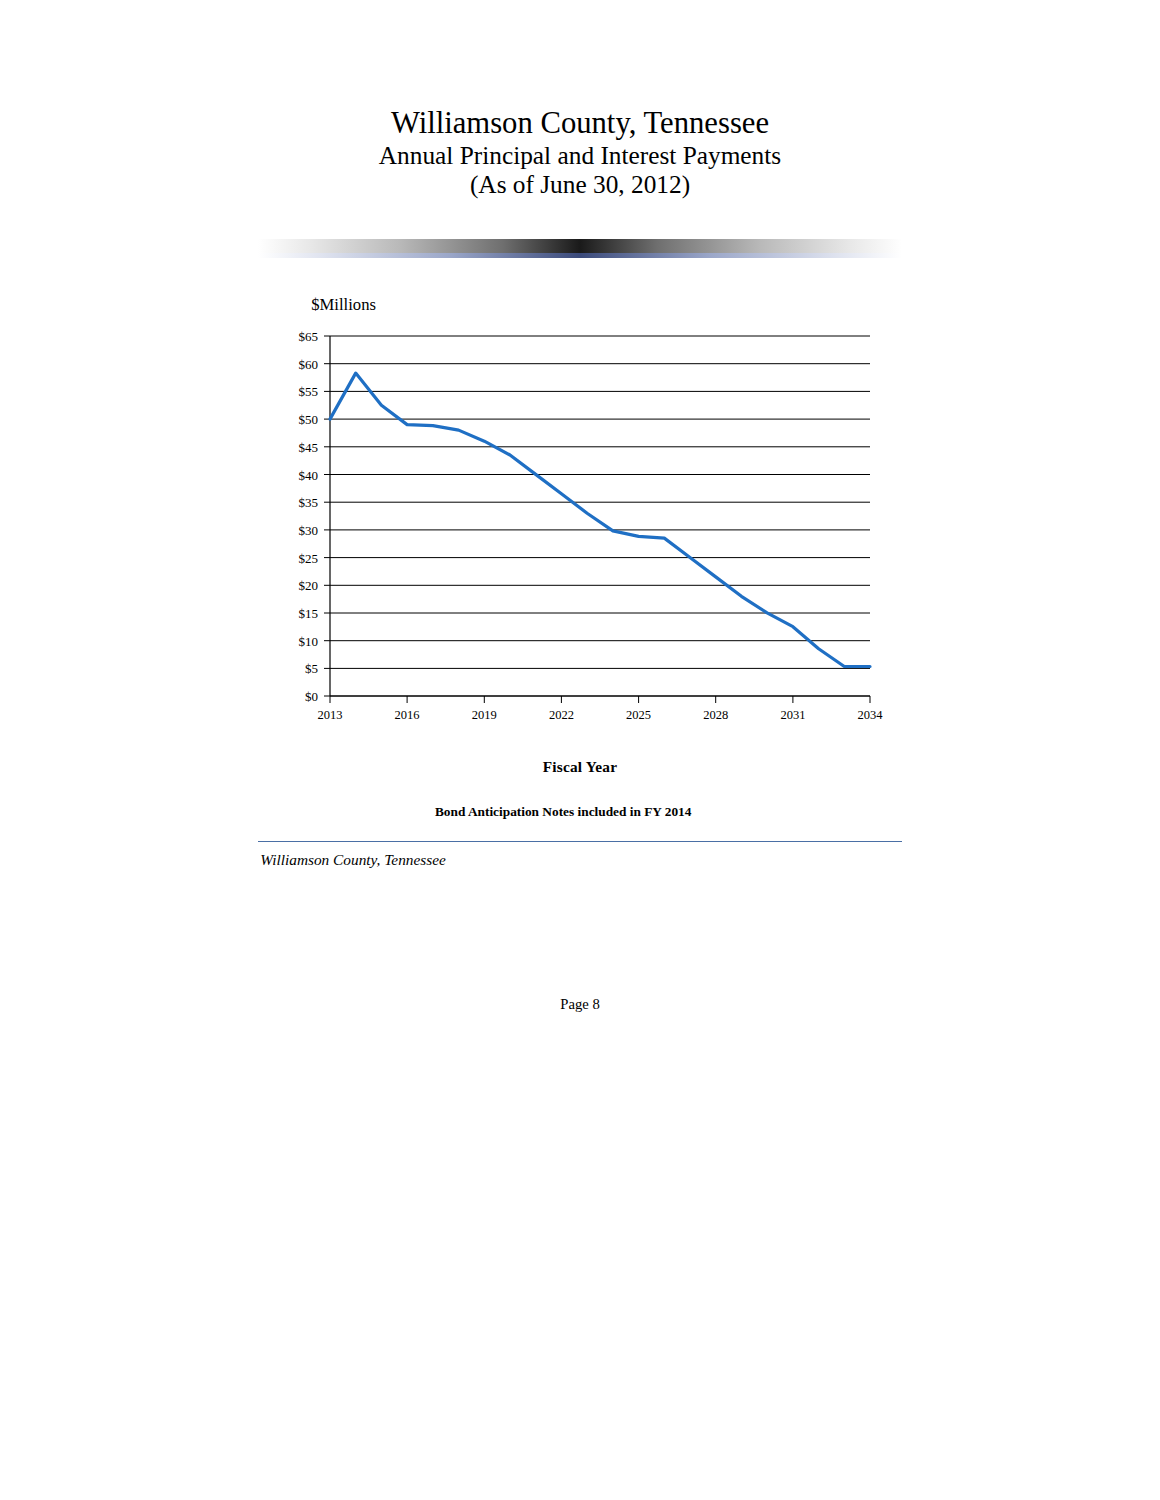Williamson County, Tennessee Annual Principal and Interest Payments (As of June 30, 2012)
$Millions
$65 $60 $55 $50 $45 $40 $35 $30 $25 $20 $15 $10 $5 $0 2013 2016 2019 2022 2025 2028 2031 2034
Fiscal Year
Bond Anticipation Notes included in FY 2014
Williamson County, Tennessee
Page 8